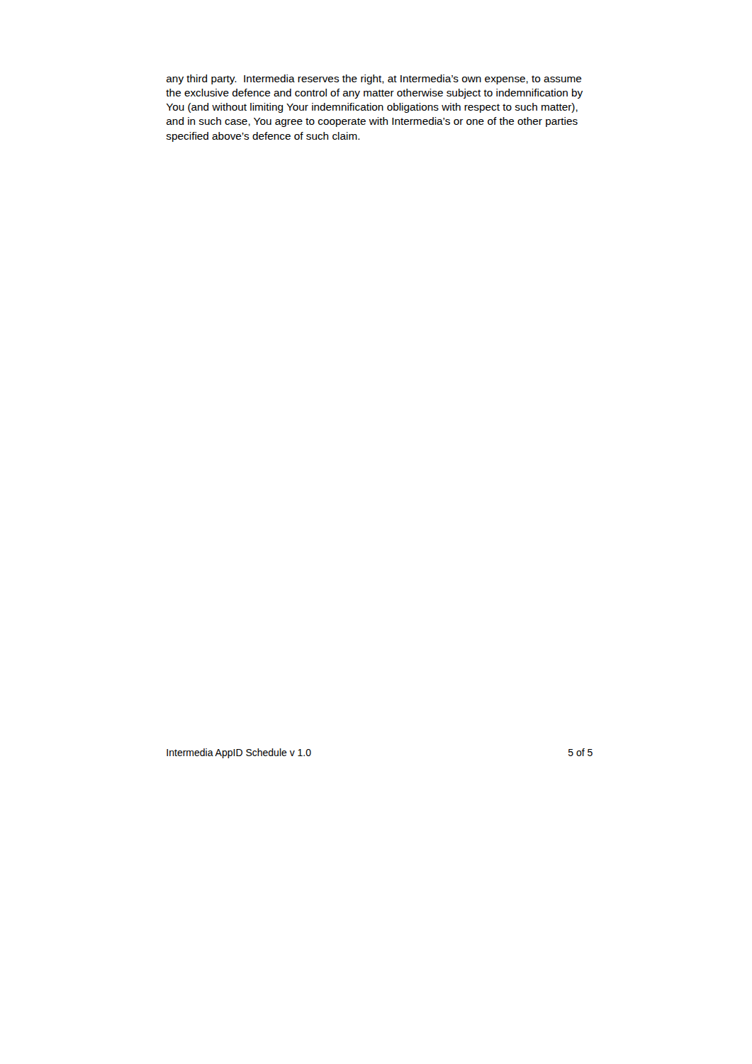any third party. Intermedia reserves the right, at Intermedia’s own expense, to assume the exclusive defence and control of any matter otherwise subject to indemnification by You (and without limiting Your indemnification obligations with respect to such matter), and in such case, You agree to cooperate with Intermedia’s or one of the other parties specified above’s defence of such claim.
Intermedia AppID Schedule v 1.0 5 of 5